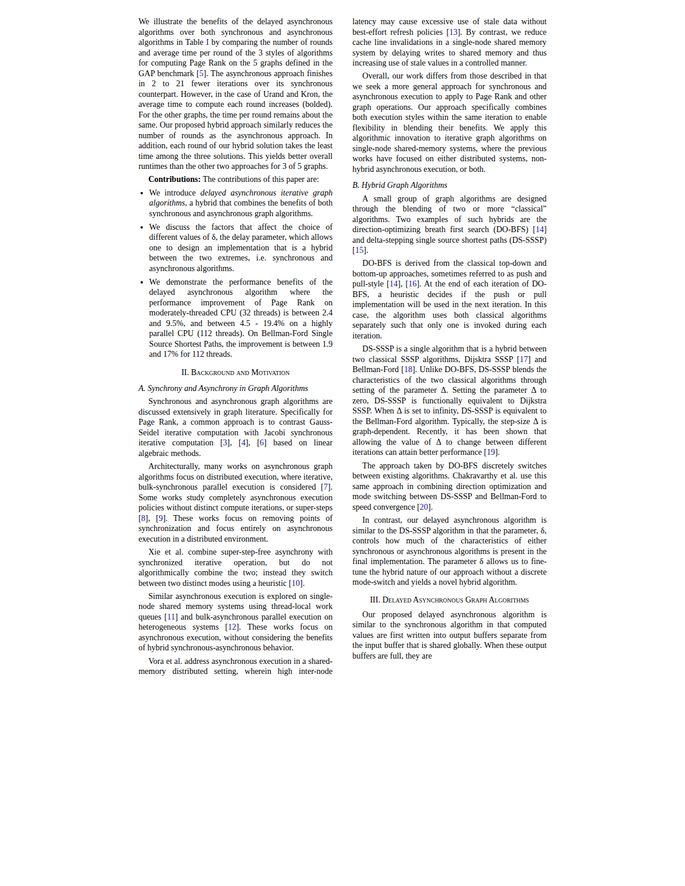We illustrate the benefits of the delayed asynchronous algorithms over both synchronous and asynchronous algorithms in Table I by comparing the number of rounds and average time per round of the 3 styles of algorithms for computing Page Rank on the 5 graphs defined in the GAP benchmark [5]. The asynchronous approach finishes in 2 to 21 fewer iterations over its synchronous counterpart. However, in the case of Urand and Kron, the average time to compute each round increases (bolded). For the other graphs, the time per round remains about the same. Our proposed hybrid approach similarly reduces the number of rounds as the asynchronous approach. In addition, each round of our hybrid solution takes the least time among the three solutions. This yields better overall runtimes than the other two approaches for 3 of 5 graphs.
Contributions: The contributions of this paper are:
We introduce delayed asynchronous iterative graph algorithms, a hybrid that combines the benefits of both synchronous and asynchronous graph algorithms.
We discuss the factors that affect the choice of different values of δ, the delay parameter, which allows one to design an implementation that is a hybrid between the two extremes, i.e. synchronous and asynchronous algorithms.
We demonstrate the performance benefits of the delayed asynchronous algorithm where the performance improvement of Page Rank on moderately-threaded CPU (32 threads) is between 2.4 and 9.5%, and between 4.5 - 19.4% on a highly parallel CPU (112 threads). On Bellman-Ford Single Source Shortest Paths, the improvement is between 1.9 and 17% for 112 threads.
II. Background and Motivation
A. Synchrony and Asynchrony in Graph Algorithms
Synchronous and asynchronous graph algorithms are discussed extensively in graph literature. Specifically for Page Rank, a common approach is to contrast Gauss-Seidel iterative computation with Jacobi synchronous iterative computation [3], [4], [6] based on linear algebraic methods.
Architecturally, many works on asynchronous graph algorithms focus on distributed execution, where iterative, bulk-synchronous parallel execution is considered [7]. Some works study completely asynchronous execution policies without distinct compute iterations, or super-steps [8], [9]. These works focus on removing points of synchronization and focus entirely on asynchronous execution in a distributed environment.
Xie et al. combine super-step-free asynchrony with synchronized iterative operation, but do not algorithmically combine the two; instead they switch between two distinct modes using a heuristic [10].
Similar asynchronous execution is explored on single-node shared memory systems using thread-local work queues [11] and bulk-asynchronous parallel execution on heterogeneous systems [12]. These works focus on asynchronous execution, without considering the benefits of hybrid synchronous-asynchronous behavior.
Vora et al. address asynchronous execution in a shared-memory distributed setting, wherein high inter-node latency may cause excessive use of stale data without best-effort refresh policies [13]. By contrast, we reduce cache line invalidations in a single-node shared memory system by delaying writes to shared memory and thus increasing use of stale values in a controlled manner.
Overall, our work differs from those described in that we seek a more general approach for synchronous and asynchronous execution to apply to Page Rank and other graph operations. Our approach specifically combines both execution styles within the same iteration to enable flexibility in blending their benefits. We apply this algorithmic innovation to iterative graph algorithms on single-node shared-memory systems, where the previous works have focused on either distributed systems, non-hybrid asynchronous execution, or both.
B. Hybrid Graph Algorithms
A small group of graph algorithms are designed through the blending of two or more “classical” algorithms. Two examples of such hybrids are the direction-optimizing breath first search (DO-BFS) [14] and delta-stepping single source shortest paths (DS-SSSP) [15].
DO-BFS is derived from the classical top-down and bottom-up approaches, sometimes referred to as push and pull-style [14], [16]. At the end of each iteration of DO-BFS, a heuristic decides if the push or pull implementation will be used in the next iteration. In this case, the algorithm uses both classical algorithms separately such that only one is invoked during each iteration.
DS-SSSP is a single algorithm that is a hybrid between two classical SSSP algorithms, Dijsktra SSSP [17] and Bellman-Ford [18]. Unlike DO-BFS, DS-SSSP blends the characteristics of the two classical algorithms through setting of the parameter Δ. Setting the parameter Δ to zero, DS-SSSP is functionally equivalent to Dijkstra SSSP. When Δ is set to infinity, DS-SSSP is equivalent to the Bellman-Ford algorithm. Typically, the step-size Δ is graph-dependent. Recently, it has been shown that allowing the value of Δ to change between different iterations can attain better performance [19].
The approach taken by DO-BFS discretely switches between existing algorithms. Chakravarthy et al. use this same approach in combining direction optimization and mode switching between DS-SSSP and Bellman-Ford to speed convergence [20].
In contrast, our delayed asynchronous algorithm is similar to the DS-SSSP algorithm in that the parameter, δ, controls how much of the characteristics of either synchronous or asynchronous algorithms is present in the final implementation. The parameter δ allows us to fine-tune the hybrid nature of our approach without a discrete mode-switch and yields a novel hybrid algorithm.
III. Delayed Asynchronous Graph Algorithms
Our proposed delayed asynchronous algorithm is similar to the synchronous algorithm in that computed values are first written into output buffers separate from the input buffer that is shared globally. When these output buffers are full, they are